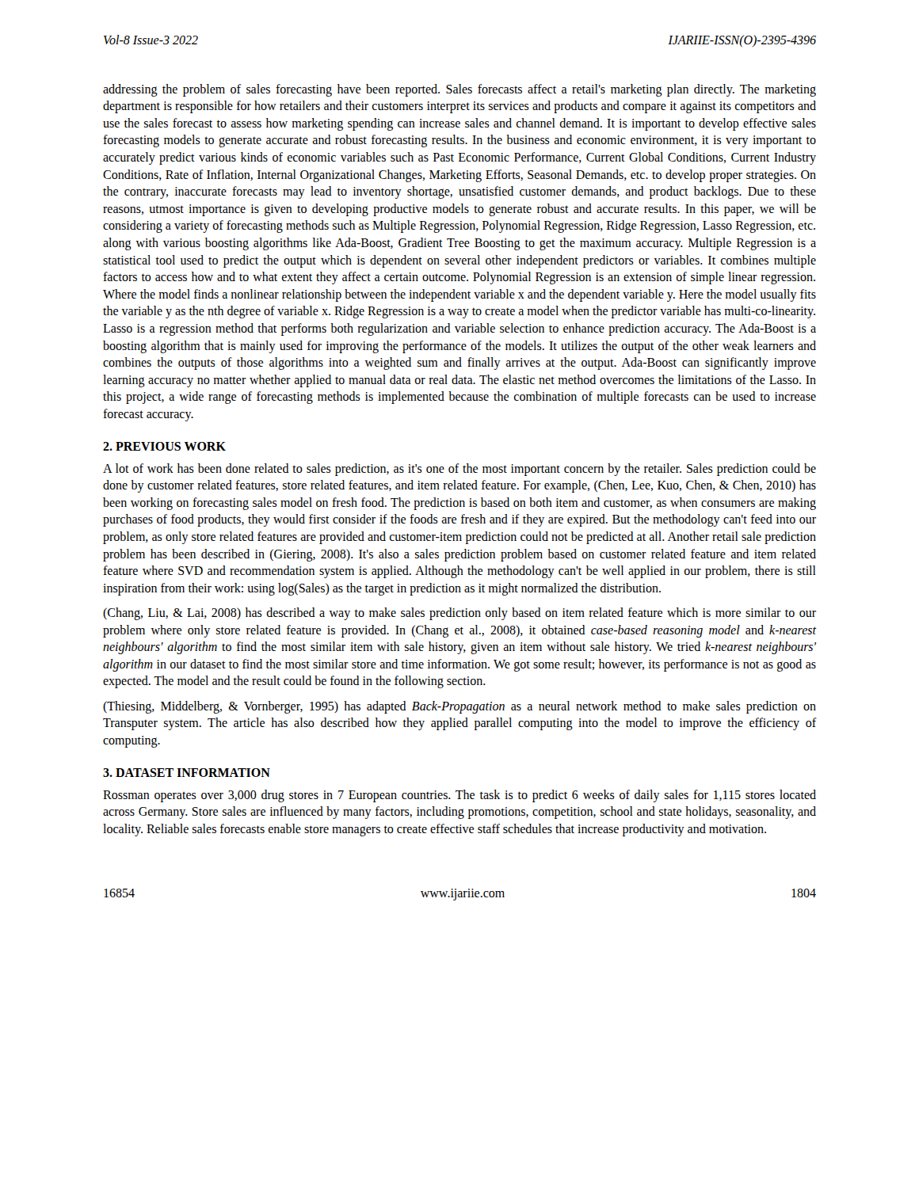Vol-8 Issue-3 2022
IJARIIE-ISSN(O)-2395-4396
addressing the problem of sales forecasting have been reported. Sales forecasts affect a retail's marketing plan directly. The marketing department is responsible for how retailers and their customers interpret its services and products and compare it against its competitors and use the sales forecast to assess how marketing spending can increase sales and channel demand. It is important to develop effective sales forecasting models to generate accurate and robust forecasting results. In the business and economic environment, it is very important to accurately predict various kinds of economic variables such as Past Economic Performance, Current Global Conditions, Current Industry Conditions, Rate of Inflation, Internal Organizational Changes, Marketing Efforts, Seasonal Demands, etc. to develop proper strategies. On the contrary, inaccurate forecasts may lead to inventory shortage, unsatisfied customer demands, and product backlogs. Due to these reasons, utmost importance is given to developing productive models to generate robust and accurate results. In this paper, we will be considering a variety of forecasting methods such as Multiple Regression, Polynomial Regression, Ridge Regression, Lasso Regression, etc. along with various boosting algorithms like Ada-Boost, Gradient Tree Boosting to get the maximum accuracy. Multiple Regression is a statistical tool used to predict the output which is dependent on several other independent predictors or variables. It combines multiple factors to access how and to what extent they affect a certain outcome. Polynomial Regression is an extension of simple linear regression. Where the model finds a nonlinear relationship between the independent variable x and the dependent variable y. Here the model usually fits the variable y as the nth degree of variable x. Ridge Regression is a way to create a model when the predictor variable has multi-co-linearity. Lasso is a regression method that performs both regularization and variable selection to enhance prediction accuracy. The Ada-Boost is a boosting algorithm that is mainly used for improving the performance of the models. It utilizes the output of the other weak learners and combines the outputs of those algorithms into a weighted sum and finally arrives at the output. Ada-Boost can significantly improve learning accuracy no matter whether applied to manual data or real data. The elastic net method overcomes the limitations of the Lasso. In this project, a wide range of forecasting methods is implemented because the combination of multiple forecasts can be used to increase forecast accuracy.
2. PREVIOUS WORK
A lot of work has been done related to sales prediction, as it's one of the most important concern by the retailer. Sales prediction could be done by customer related features, store related features, and item related feature. For example, (Chen, Lee, Kuo, Chen, & Chen, 2010) has been working on forecasting sales model on fresh food. The prediction is based on both item and customer, as when consumers are making purchases of food products, they would first consider if the foods are fresh and if they are expired. But the methodology can't feed into our problem, as only store related features are provided and customer-item prediction could not be predicted at all. Another retail sale prediction problem has been described in (Giering, 2008). It's also a sales prediction problem based on customer related feature and item related feature where SVD and recommendation system is applied. Although the methodology can't be well applied in our problem, there is still inspiration from their work: using log(Sales) as the target in prediction as it might normalized the distribution.
(Chang, Liu, & Lai, 2008) has described a way to make sales prediction only based on item related feature which is more similar to our problem where only store related feature is provided. In (Chang et al., 2008), it obtained case-based reasoning model and k-nearest neighbours' algorithm to find the most similar item with sale history, given an item without sale history. We tried k-nearest neighbours' algorithm in our dataset to find the most similar store and time information. We got some result; however, its performance is not as good as expected. The model and the result could be found in the following section.
(Thiesing, Middelberg, & Vornberger, 1995) has adapted Back-Propagation as a neural network method to make sales prediction on Transputer system. The article has also described how they applied parallel computing into the model to improve the efficiency of computing.
3. DATASET INFORMATION
Rossman operates over 3,000 drug stores in 7 European countries. The task is to predict 6 weeks of daily sales for 1,115 stores located across Germany. Store sales are influenced by many factors, including promotions, competition, school and state holidays, seasonality, and locality. Reliable sales forecasts enable store managers to create effective staff schedules that increase productivity and motivation.
16854
www.ijariie.com
1804